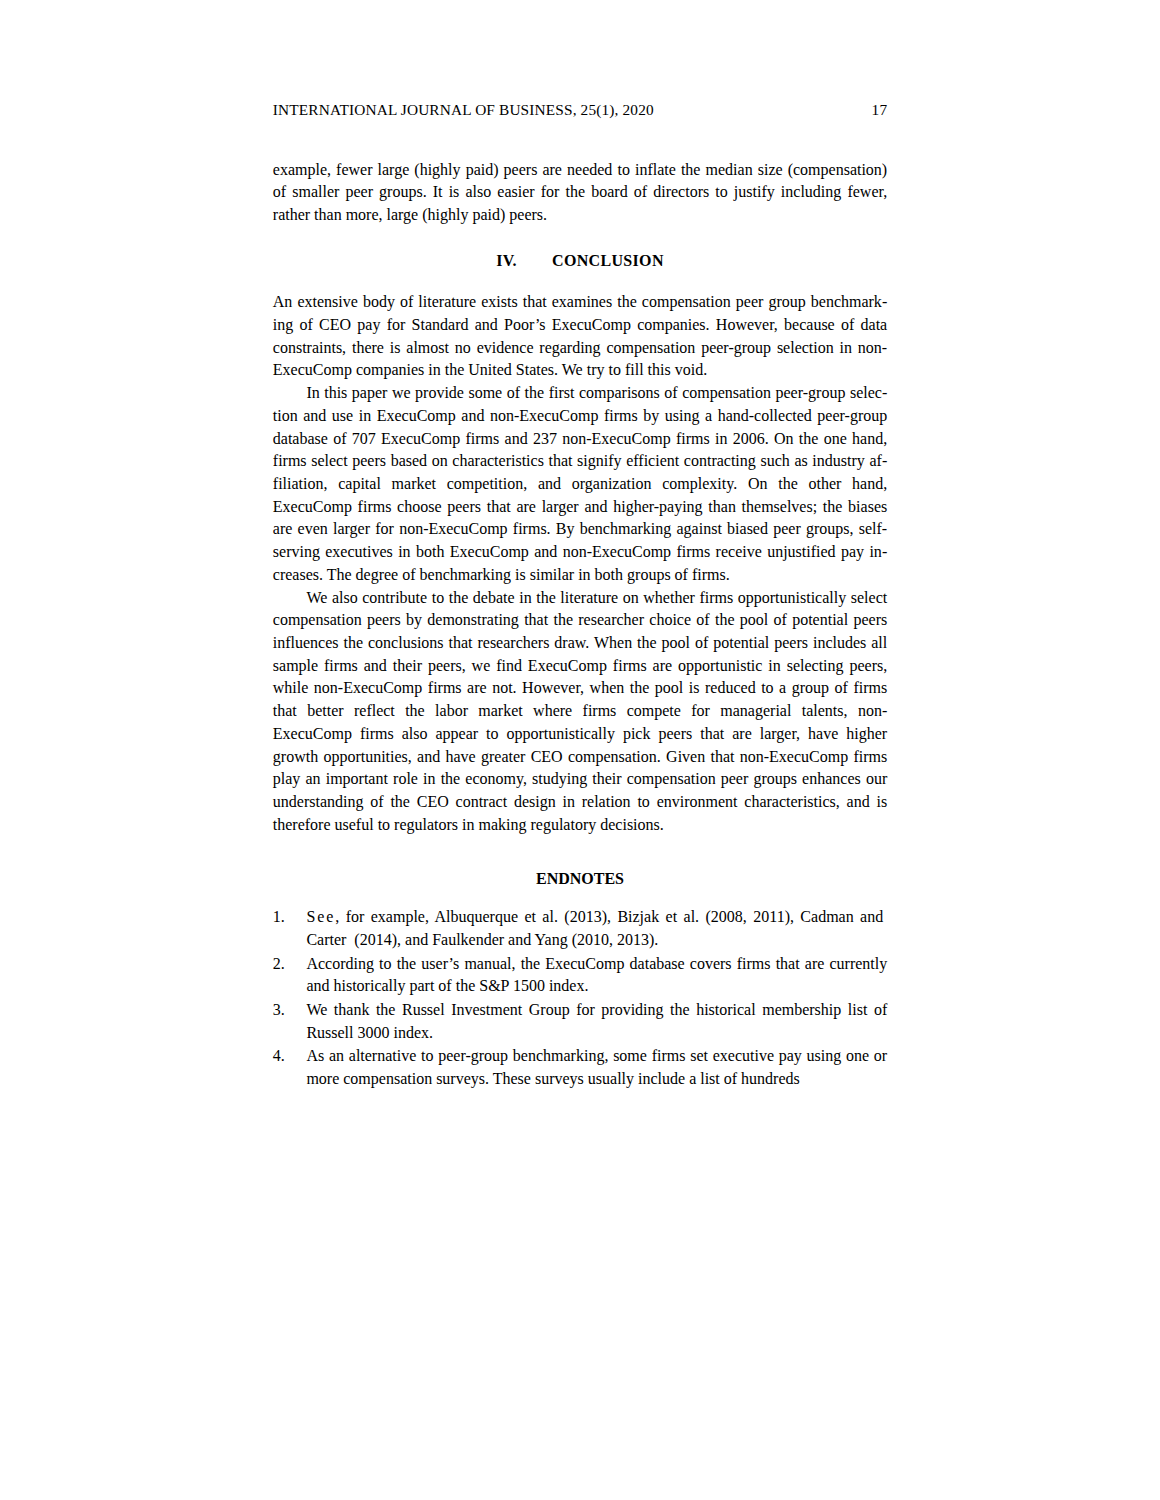International Journal of Business, 25(1), 2020 17
example, fewer large (highly paid) peers are needed to inflate the median size (compensation) of smaller peer groups. It is also easier for the board of directors to justify including fewer, rather than more, large (highly paid) peers.
IV. CONCLUSION
An extensive body of literature exists that examines the compensation peer group benchmarking of CEO pay for Standard and Poor’s ExecuComp companies. However, because of data constraints, there is almost no evidence regarding compensation peer-group selection in non-ExecuComp companies in the United States. We try to fill this void.
In this paper we provide some of the first comparisons of compensation peer-group selection and use in ExecuComp and non-ExecuComp firms by using a hand-collected peer-group database of 707 ExecuComp firms and 237 non-ExecuComp firms in 2006. On the one hand, firms select peers based on characteristics that signify efficient contracting such as industry affiliation, capital market competition, and organization complexity. On the other hand, ExecuComp firms choose peers that are larger and higher-paying than themselves; the biases are even larger for non-ExecuComp firms. By benchmarking against biased peer groups, self-serving executives in both ExecuComp and non-ExecuComp firms receive unjustified pay increases. The degree of benchmarking is similar in both groups of firms.
We also contribute to the debate in the literature on whether firms opportunistically select compensation peers by demonstrating that the researcher choice of the pool of potential peers influences the conclusions that researchers draw. When the pool of potential peers includes all sample firms and their peers, we find ExecuComp firms are opportunistic in selecting peers, while non-ExecuComp firms are not. However, when the pool is reduced to a group of firms that better reflect the labor market where firms compete for managerial talents, non-ExecuComp firms also appear to opportunistically pick peers that are larger, have higher growth opportunities, and have greater CEO compensation. Given that non-ExecuComp firms play an important role in the economy, studying their compensation peer groups enhances our understanding of the CEO contract design in relation to environment characteristics, and is therefore useful to regulators in making regulatory decisions.
ENDNOTES
See, for example, Albuquerque et al. (2013), Bizjak et al. (2008, 2011), Cadman and Carter (2014), and Faulkender and Yang (2010, 2013).
According to the user’s manual, the ExecuComp database covers firms that are currently and historically part of the S&P 1500 index.
We thank the Russel Investment Group for providing the historical membership list of Russell 3000 index.
As an alternative to peer-group benchmarking, some firms set executive pay using one or more compensation surveys. These surveys usually include a list of hundreds